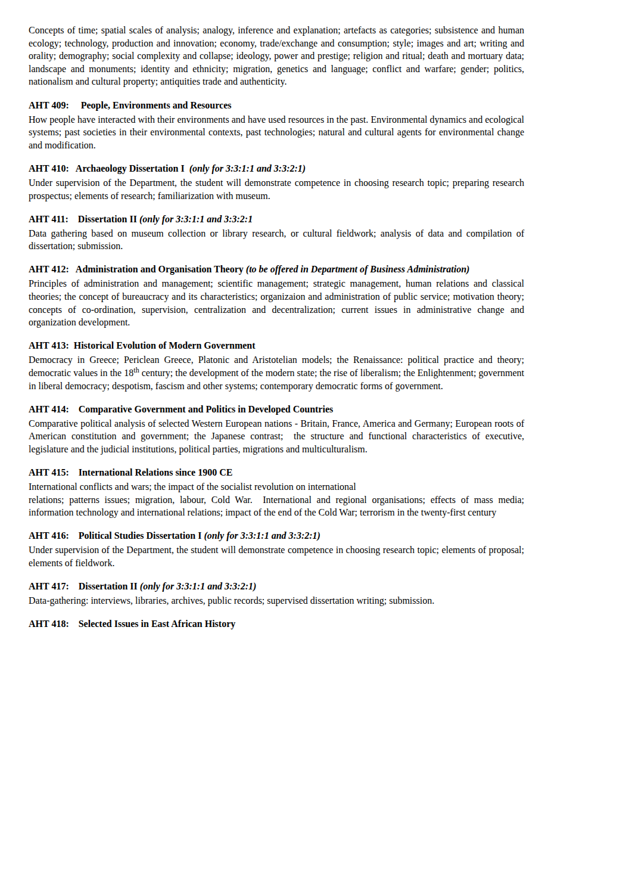Concepts of time; spatial scales of analysis; analogy, inference and explanation; artefacts as categories; subsistence and human ecology; technology, production and innovation; economy, trade/exchange and consumption; style; images and art; writing and orality; demography; social complexity and collapse; ideology, power and prestige; religion and ritual; death and mortuary data; landscape and monuments; identity and ethnicity; migration, genetics and language; conflict and warfare; gender; politics, nationalism and cultural property; antiquities trade and authenticity.
AHT 409: People, Environments and Resources
How people have interacted with their environments and have used resources in the past. Environmental dynamics and ecological systems; past societies in their environmental contexts, past technologies; natural and cultural agents for environmental change and modification.
AHT 410: Archaeology Dissertation I (only for 3:3:1:1 and 3:3:2:1)
Under supervision of the Department, the student will demonstrate competence in choosing research topic; preparing research prospectus; elements of research; familiarization with museum.
AHT 411: Dissertation II (only for 3:3:1:1 and 3:3:2:1
Data gathering based on museum collection or library research, or cultural fieldwork; analysis of data and compilation of dissertation; submission.
AHT 412: Administration and Organisation Theory (to be offered in Department of Business Administration)
Principles of administration and management; scientific management; strategic management, human relations and classical theories; the concept of bureaucracy and its characteristics; organizaion and administration of public service; motivation theory; concepts of co-ordination, supervision, centralization and decentralization; current issues in administrative change and organization development.
AHT 413: Historical Evolution of Modern Government
Democracy in Greece; Periclean Greece, Platonic and Aristotelian models; the Renaissance: political practice and theory; democratic values in the 18th century; the development of the modern state; the rise of liberalism; the Enlightenment; government in liberal democracy; despotism, fascism and other systems; contemporary democratic forms of government.
AHT 414: Comparative Government and Politics in Developed Countries
Comparative political analysis of selected Western European nations - Britain, France, America and Germany; European roots of American constitution and government; the Japanese contrast; the structure and functional characteristics of executive, legislature and the judicial institutions, political parties, migrations and multiculturalism.
AHT 415: International Relations since 1900 CE
International conflicts and wars; the impact of the socialist revolution on international
relations; patterns issues; migration, labour, Cold War. International and regional organisations; effects of mass media; information technology and international relations; impact of the end of the Cold War; terrorism in the twenty-first century
AHT 416: Political Studies Dissertation I (only for 3:3:1:1 and 3:3:2:1)
Under supervision of the Department, the student will demonstrate competence in choosing research topic; elements of proposal; elements of fieldwork.
AHT 417: Dissertation II (only for 3:3:1:1 and 3:3:2:1)
Data-gathering: interviews, libraries, archives, public records; supervised dissertation writing; submission.
AHT 418: Selected Issues in East African History